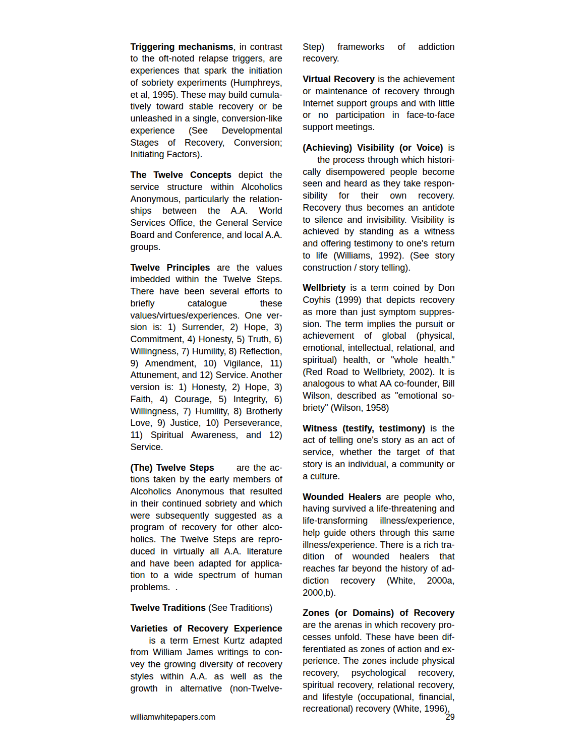Triggering mechanisms, in contrast to the oft-noted relapse triggers, are experiences that spark the initiation of sobriety experiments (Humphreys, et al, 1995). These may build cumulatively toward stable recovery or be unleashed in a single, conversion-like experience (See Developmental Stages of Recovery, Conversion; Initiating Factors).
The Twelve Concepts depict the service structure within Alcoholics Anonymous, particularly the relationships between the A.A. World Services Office, the General Service Board and Conference, and local A.A. groups.
Twelve Principles are the values imbedded within the Twelve Steps. There have been several efforts to briefly catalogue these values/virtues/experiences. One version is: 1) Surrender, 2) Hope, 3) Commitment, 4) Honesty, 5) Truth, 6) Willingness, 7) Humility, 8) Reflection, 9) Amendment, 10) Vigilance, 11) Attunement, and 12) Service. Another version is: 1) Honesty, 2) Hope, 3) Faith, 4) Courage, 5) Integrity, 6) Willingness, 7) Humility, 8) Brotherly Love, 9) Justice, 10) Perseverance, 11) Spiritual Awareness, and 12) Service.
(The) Twelve Steps are the actions taken by the early members of Alcoholics Anonymous that resulted in their continued sobriety and which were subsequently suggested as a program of recovery for other alcoholics. The Twelve Steps are reproduced in virtually all A.A. literature and have been adapted for application to a wide spectrum of human problems. .
Twelve Traditions (See Traditions)
Varieties of Recovery Experience is a term Ernest Kurtz adapted from William James writings to convey the growing diversity of recovery styles within A.A. as well as the growth in alternative (non-Twelve-Step) frameworks of addiction recovery.
Virtual Recovery is the achievement or maintenance of recovery through Internet support groups and with little or no participation in face-to-face support meetings.
(Achieving) Visibility (or Voice) is the process through which historically disempowered people become seen and heard as they take responsibility for their own recovery. Recovery thus becomes an antidote to silence and invisibility. Visibility is achieved by standing as a witness and offering testimony to one's return to life (Williams, 1992). (See story construction / story telling).
Wellbriety is a term coined by Don Coyhis (1999) that depicts recovery as more than just symptom suppression. The term implies the pursuit or achievement of global (physical, emotional, intellectual, relational, and spiritual) health, or "whole health." (Red Road to Wellbriety, 2002). It is analogous to what AA co-founder, Bill Wilson, described as "emotional sobriety" (Wilson, 1958)
Witness (testify, testimony) is the act of telling one's story as an act of service, whether the target of that story is an individual, a community or a culture.
Wounded Healers are people who, having survived a life-threatening and life-transforming illness/experience, help guide others through this same illness/experience. There is a rich tradition of wounded healers that reaches far beyond the history of addiction recovery (White, 2000a, 2000,b).
Zones (or Domains) of Recovery are the arenas in which recovery processes unfold. These have been differentiated as zones of action and experience. The zones include physical recovery, psychological recovery, spiritual recovery, relational recovery, and lifestyle (occupational, financial, recreational) recovery (White, 1996),
williamwhitepapers.com
29